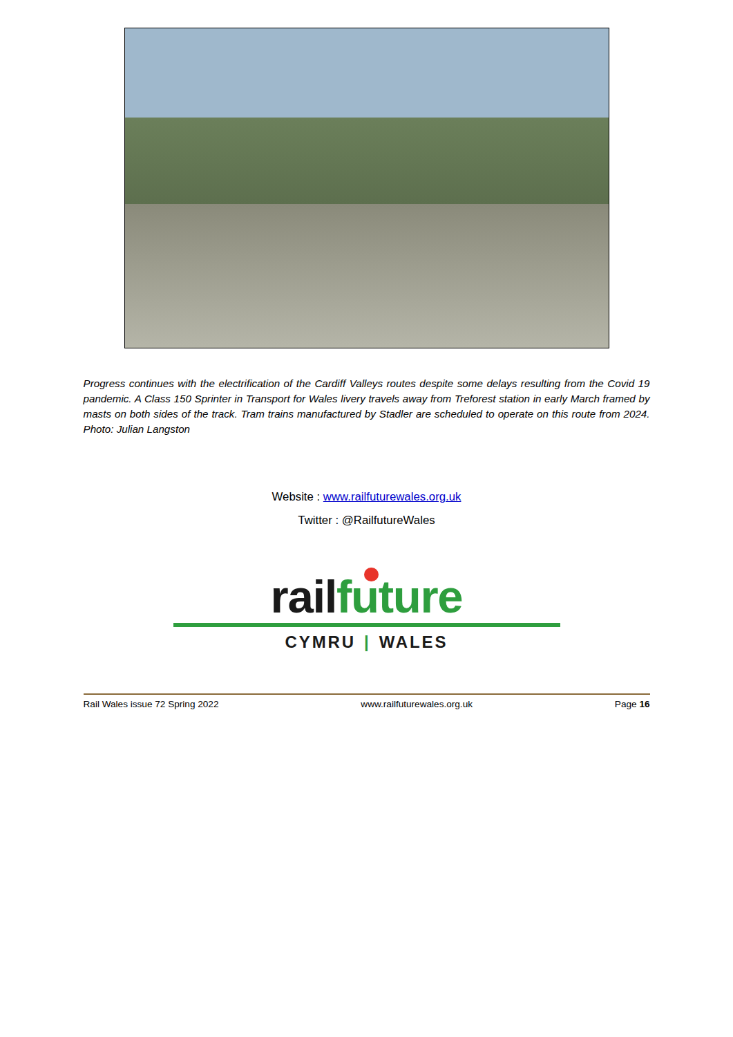Progress continues with the electrification of the Cardiff Valleys routes despite some delays resulting from the Covid 19 pandemic. A Class 150 Sprinter in Transport for Wales livery travels away from Treforest station in early March framed by masts on both sides of the track. Tram trains manufactured by Stadler are scheduled to operate on this route from 2024. Photo: Julian Langston
Website : www.railfuturewales.org.uk
Twitter : @RailfutureWales
rail future
CYMRU|WALES
Rail Wales issue 72 Spring 2022 www.railfuturewales.org.uk Page 16